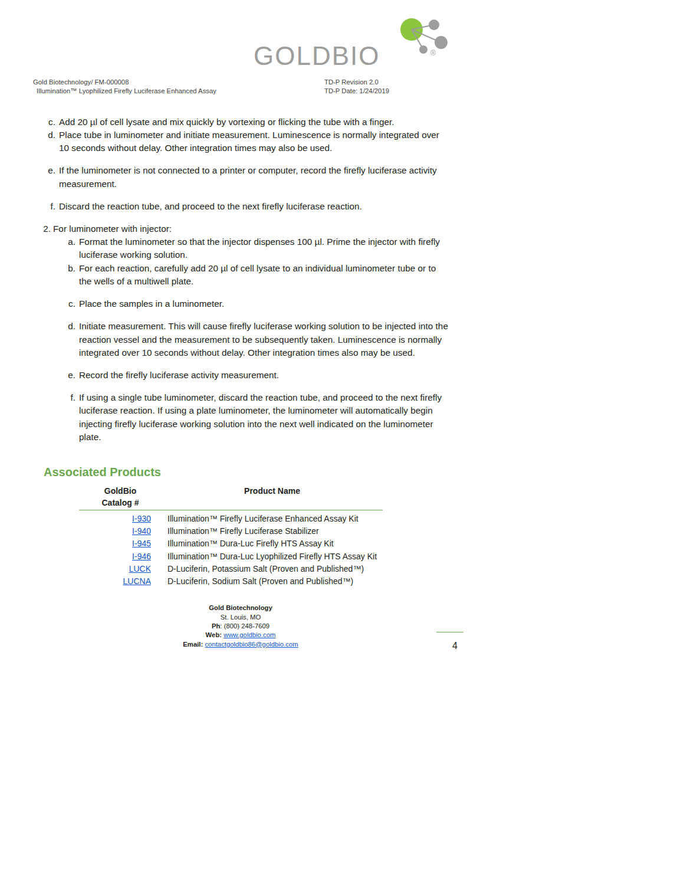GOLDBIO ®
Gold Biotechnology/ FM-000008
Illumination™ Lyophilized Firefly Luciferase Enhanced Assay
TD-P Revision 2.0
TD-P Date: 1/24/2019
c. Add 20 µl of cell lysate and mix quickly by vortexing or flicking the tube with a finger.
d. Place tube in luminometer and initiate measurement. Luminescence is normally integrated over 10 seconds without delay. Other integration times may also be used.
e. If the luminometer is not connected to a printer or computer, record the firefly luciferase activity measurement.
f. Discard the reaction tube, and proceed to the next firefly luciferase reaction.
2. For luminometer with injector:
a. Format the luminometer so that the injector dispenses 100 µl. Prime the injector with firefly luciferase working solution.
b. For each reaction, carefully add 20 µl of cell lysate to an individual luminometer tube or to the wells of a multiwell plate.
c. Place the samples in a luminometer.
d. Initiate measurement. This will cause firefly luciferase working solution to be injected into the reaction vessel and the measurement to be subsequently taken. Luminescence is normally integrated over 10 seconds without delay. Other integration times also may be used.
e. Record the firefly luciferase activity measurement.
f. If using a single tube luminometer, discard the reaction tube, and proceed to the next firefly luciferase reaction. If using a plate luminometer, the luminometer will automatically begin injecting firefly luciferase working solution into the next well indicated on the luminometer plate.
Associated Products
| GoldBio Catalog # | Product Name |
| --- | --- |
| I-930 | Illumination™ Firefly Luciferase Enhanced Assay Kit |
| I-940 | Illumination™ Firefly Luciferase Stabilizer |
| I-945 | Illumination™ Dura-Luc Firefly HTS Assay Kit |
| I-946 | Illumination™ Dura-Luc Lyophilized Firefly HTS Assay Kit |
| LUCK | D-Luciferin, Potassium Salt (Proven and Published™) |
| LUCNA | D-Luciferin, Sodium Salt (Proven and Published™) |
Gold Biotechnology
St. Louis, MO
Ph: (800) 248-7609
Web: www.goldbio.com
Email: contactgoldbio86@goldbio.com
4